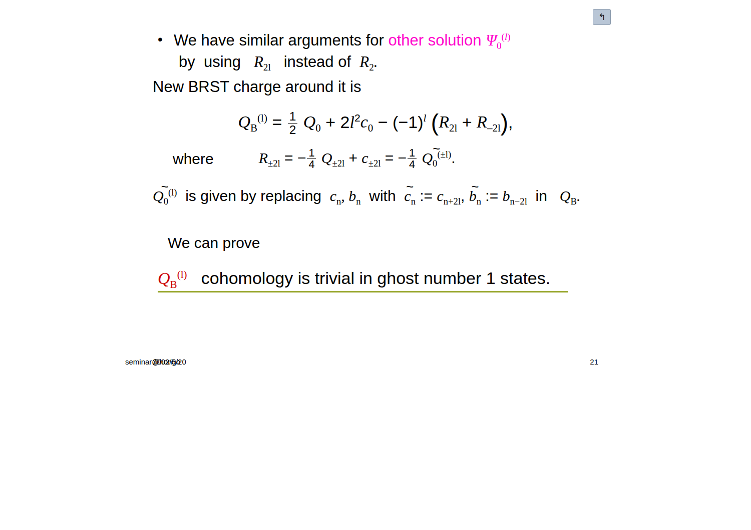↰
We have similar arguments for other solution Ψ0(l)
by using R2l instead of R2.
New BRST charge around it is
QB(l) = 12 Q0 + 2l2c0 − (−1)l (R2l + R–2l),
where R±2l = −14 Q±2l + c±2l = −14 ~Q0(±l).
~Q0(l) is given by replacing cn, bn with ~cn := cn+2l, ~bn := bn−2l in QB.
We can prove
QB(l) cohomology is trivial in ghost number 1 states.
2002/5/20 seminar@hongo 21